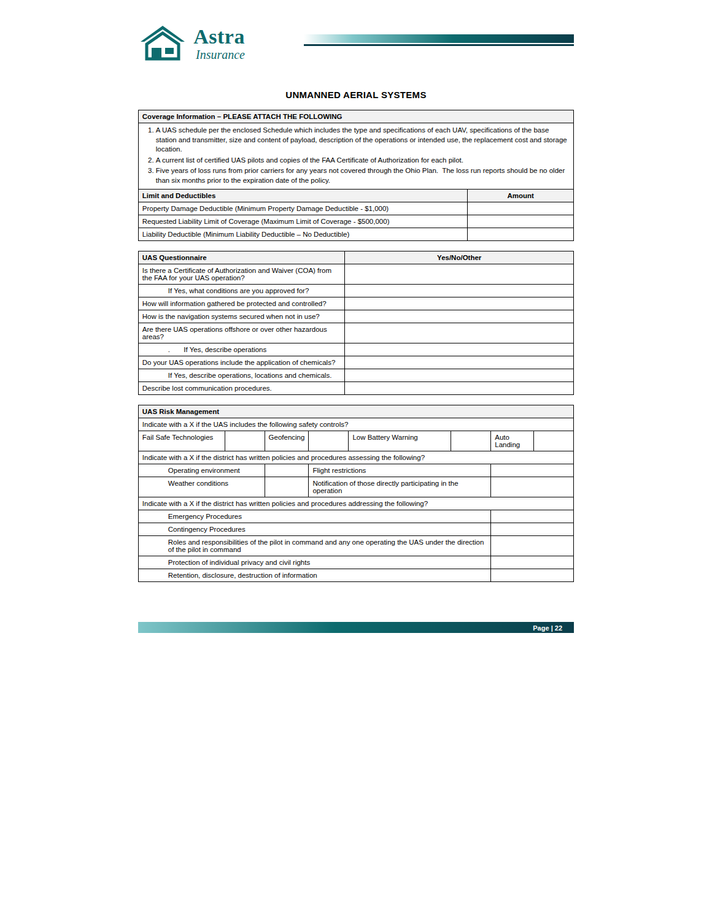Astra
Insurance
UNMANNED AERIAL SYSTEMS
| Coverage Information – PLEASE ATTACH THE FOLLOWING |
| A UAS schedule per the enclosed Schedule which includes the type and specifications of each UAV, specifications of the base station and transmitter, size and content of payload, description of the operations or intended use, the replacement cost and storage location. A current list of certified UAS pilots and copies of the FAA Certificate of Authorization for each pilot. Five years of loss runs from prior carriers for any years not covered through the Ohio Plan. The loss run reports should be no older than six months prior to the expiration date of the policy. |
| Limit and Deductibles | Amount |
| Property Damage Deductible (Minimum Property Damage Deductible - $1,000) | |
| Requested Liability Limit of Coverage (Maximum Limit of Coverage - $500,000) | |
| Liability Deductible (Minimum Liability Deductible – No Deductible) | |
| UAS Questionnaire | Yes/No/Other |
| Is there a Certificate of Authorization and Waiver (COA) from the FAA for your UAS operation? | |
| If Yes, what conditions are you approved for? | |
| How will information gathered be protected and controlled? | |
| How is the navigation systems secured when not in use? | |
| Are there UAS operations offshore or over other hazardous areas? | |
| . If Yes, describe operations | |
| Do your UAS operations include the application of chemicals? | |
| If Yes, describe operations, locations and chemicals. | |
| Describe lost communication procedures. | |
| UAS Risk Management |
| Indicate with a X if the UAS includes the following safety controls? |
| Fail Safe Technologies | | Geofencing | | Low Battery Warning | | Auto Landing | |
| Indicate with a X if the district has written policies and procedures assessing the following? |
| Operating environment | | Flight restrictions | |
| Weather conditions | | Notification of those directly participating in the operation | |
| Indicate with a X if the district has written policies and procedures addressing the following? |
| Emergency Procedures | |
| Contingency Procedures | |
| Roles and responsibilities of the pilot in command and any one operating the UAS under the direction of the pilot in command | |
| Protection of individual privacy and civil rights | |
| Retention, disclosure, destruction of information | |
Page | 22